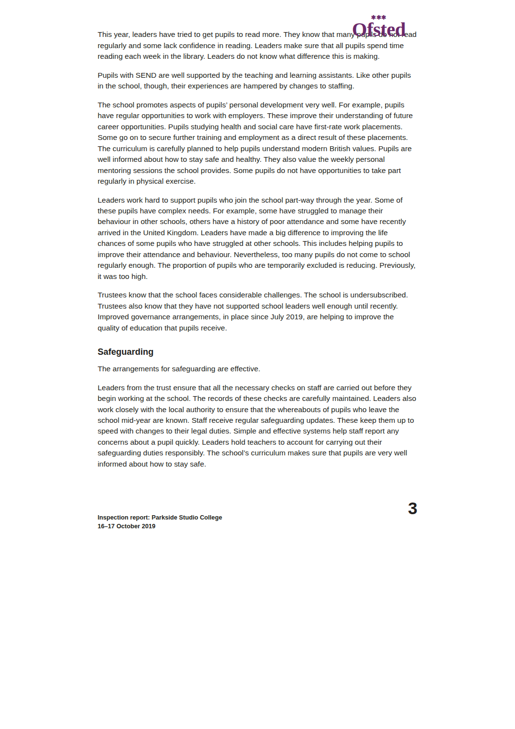✱✱✱
Ofsted
This year, leaders have tried to get pupils to read more. They know that many pupils do not read regularly and some lack confidence in reading. Leaders make sure that all pupils spend time reading each week in the library. Leaders do not know what difference this is making.
Pupils with SEND are well supported by the teaching and learning assistants. Like other pupils in the school, though, their experiences are hampered by changes to staffing.
The school promotes aspects of pupils’ personal development very well. For example, pupils have regular opportunities to work with employers. These improve their understanding of future career opportunities. Pupils studying health and social care have first-rate work placements. Some go on to secure further training and employment as a direct result of these placements. The curriculum is carefully planned to help pupils understand modern British values. Pupils are well informed about how to stay safe and healthy. They also value the weekly personal mentoring sessions the school provides. Some pupils do not have opportunities to take part regularly in physical exercise.
Leaders work hard to support pupils who join the school part-way through the year. Some of these pupils have complex needs. For example, some have struggled to manage their behaviour in other schools, others have a history of poor attendance and some have recently arrived in the United Kingdom. Leaders have made a big difference to improving the life chances of some pupils who have struggled at other schools. This includes helping pupils to improve their attendance and behaviour. Nevertheless, too many pupils do not come to school regularly enough. The proportion of pupils who are temporarily excluded is reducing. Previously, it was too high.
Trustees know that the school faces considerable challenges. The school is undersubscribed. Trustees also know that they have not supported school leaders well enough until recently. Improved governance arrangements, in place since July 2019, are helping to improve the quality of education that pupils receive.
Safeguarding
The arrangements for safeguarding are effective.
Leaders from the trust ensure that all the necessary checks on staff are carried out before they begin working at the school. The records of these checks are carefully maintained. Leaders also work closely with the local authority to ensure that the whereabouts of pupils who leave the school mid-year are known. Staff receive regular safeguarding updates. These keep them up to speed with changes to their legal duties. Simple and effective systems help staff report any concerns about a pupil quickly. Leaders hold teachers to account for carrying out their safeguarding duties responsibly. The school’s curriculum makes sure that pupils are very well informed about how to stay safe.
Inspection report: Parkside Studio College
16–17 October 2019
3